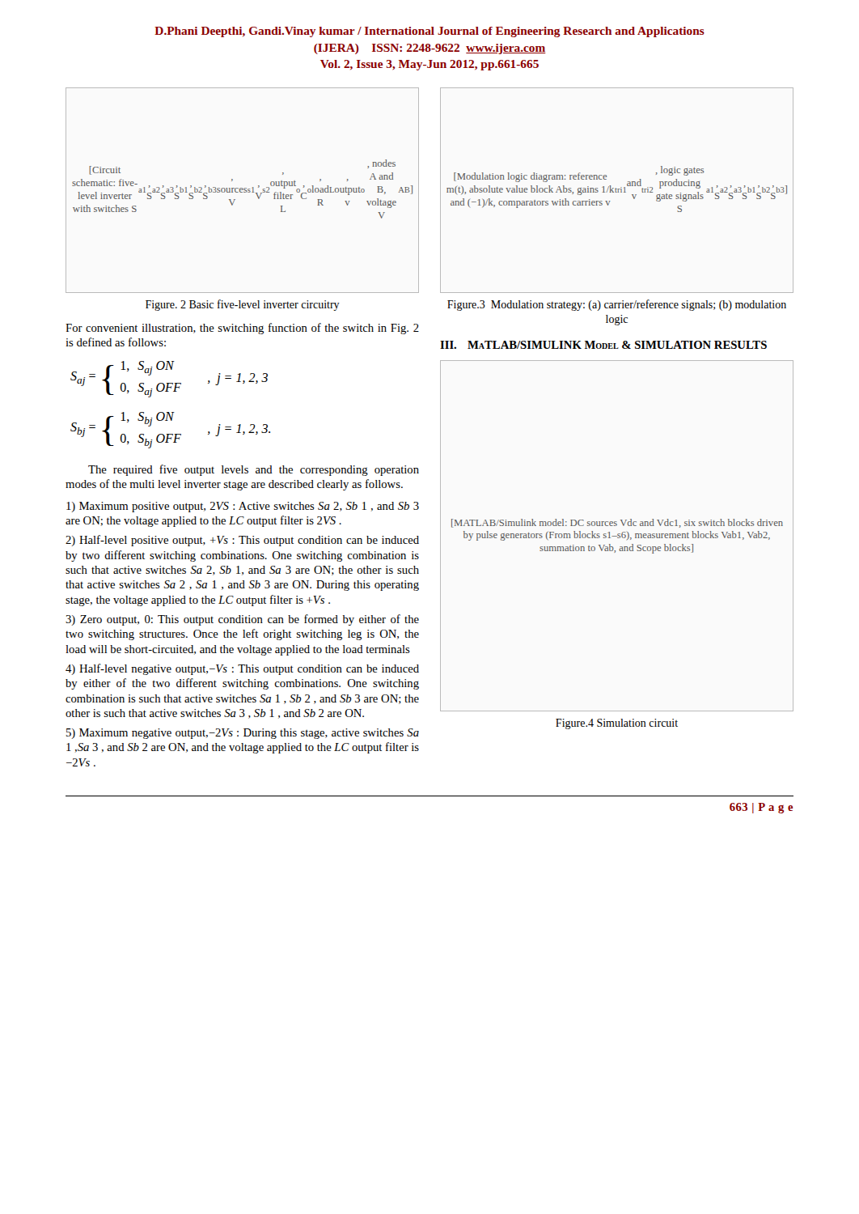D.Phani Deepthi, Gandi.Vinay kumar / International Journal of Engineering Research and Applications
(IJERA) ISSN: 2248-9622 www.ijera.com
Vol. 2, Issue 3, May-Jun 2012, pp.661-665
[Circuit schematic: five-level inverter with switches Sa1, Sa2, Sa3, Sb1, Sb2, Sb3, sources Vs1, Vs2, output filter Lo, Co, load RL, output vo, nodes A and B, voltage VAB]
Figure. 2 Basic five-level inverter circuitry
For convenient illustration, the switching function of the switch in Fig. 2 is defined as follows:
| S aj = | { | 1, S aj ON 0, S aj OFF | , j = 1, 2, 3 |
| S bj = | { | 1, S bj ON 0, S bj OFF | , j = 1, 2, 3. |
The required five output levels and the corresponding operation modes of the multi level inverter stage are described clearly as follows.
1) Maximum positive output, 2VS : Active switches Sa 2, Sb 1 , and Sb 3 are ON; the voltage applied to the LC output filter is 2VS .
2) Half-level positive output, +Vs : This output condition can be induced by two different switching combinations. One switching combination is such that active switches Sa 2, Sb 1, and Sa 3 are ON; the other is such that active switches Sa 2 , Sa 1 , and Sb 3 are ON. During this operating stage, the voltage applied to the LC output filter is +Vs .
3) Zero output, 0: This output condition can be formed by either of the two switching structures. Once the left oright switching leg is ON, the load will be short-circuited, and the voltage applied to the load terminals
4) Half-level negative output,−Vs : This output condition can be induced by either of the two different switching combinations. One switching combination is such that active switches Sa 1 , Sb 2 , and Sb 3 are ON; the other is such that active switches Sa 3 , Sb 1 , and Sb 2 are ON.
5) Maximum negative output,−2Vs : During this stage, active switches Sa 1 ,Sa 3 , and Sb 2 are ON, and the voltage applied to the LC output filter is −2Vs .
[Modulation logic diagram: reference m(t), absolute value block Abs, gains 1/k and (−1)/k, comparators with carriers vtri1 and vtri2, logic gates producing gate signals Sa1, Sa2, Sa3, Sb1, Sb2, Sb3]
Figure.3 Modulation strategy: (a) carrier/reference signals; (b) modulation logic
III. Ma TLAB/SIMULINK Model & SIMULATION RESULTS
[MATLAB/Simulink model: DC sources Vdc and Vdc1, six switch blocks driven by pulse generators (From blocks s1–s6), measurement blocks Vab1, Vab2, summation to Vab, and Scope blocks]
Figure.4 Simulation circuit
663 | P a g e